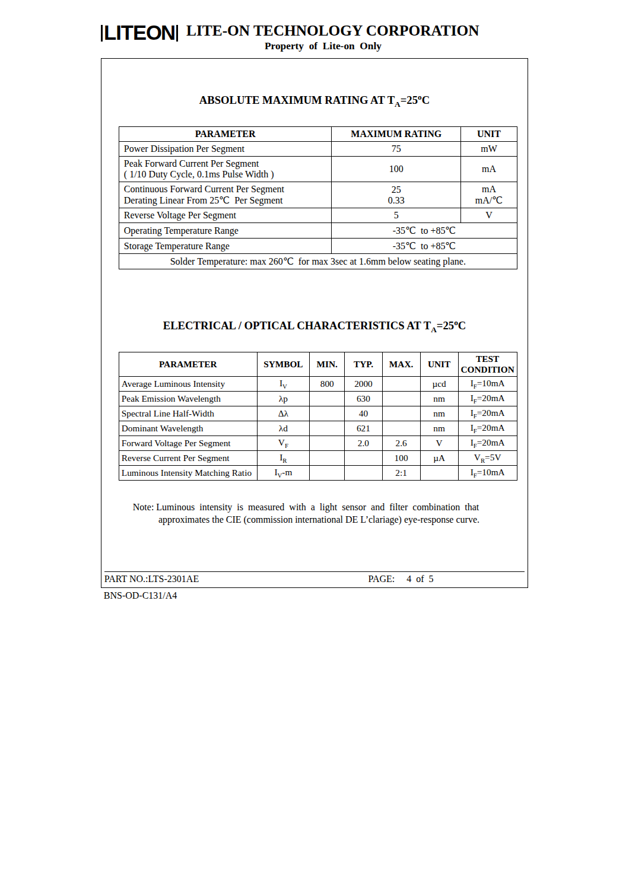LITEON
LITE-ON TECHNOLOGY CORPORATION
Property of Lite-on Only
ABSOLUTE MAXIMUM RATING AT TA=25o C
| PARAMETER | MAXIMUM RATING | UNIT |
| --- | --- | --- |
| Power Dissipation Per Segment | 75 | mW |
| Peak Forward Current Per Segment ( 1/10 Duty Cycle, 0.1ms Pulse Width ) | 100 | mA |
| Continuous Forward Current Per Segment Derating Linear From 25℃ Per Segment | 25 0.33 | mA mA/℃ |
| Reverse Voltage Per Segment | 5 | V |
| Operating Temperature Range | -35℃ to +85℃ |
| Storage Temperature Range | -35℃ to +85℃ |
| Solder Temperature: max 260℃ for max 3sec at 1.6mm below seating plane. |
ELECTRICAL / OPTICAL CHARACTERISTICS AT TA=25o C
| PARAMETER | SYMBOL | MIN. | TYP. | MAX. | UNIT | TEST CONDITION |
| --- | --- | --- | --- | --- | --- | --- |
| Average Luminous Intensity | I V | 800 | 2000 | | µcd | I F =10mA |
| Peak Emission Wavelength | λp | | 630 | | nm | I F =20mA |
| Spectral Line Half-Width | Δλ | | 40 | | nm | I F =20mA |
| Dominant Wavelength | λd | | 621 | | nm | I F =20mA |
| Forward Voltage Per Segment | V F | | 2.0 | 2.6 | V | I F =20mA |
| Reverse Current Per Segment | I R | | | 100 | µA | V R =5V |
| Luminous Intensity Matching Ratio | I V -m | | | 2:1 | | I F =10mA |
Note: Luminous intensity is measured with a light sensor and filter combination that approximates the CIE (commission international DE L’clariage) eye-response curve.
PART NO.:LTS-2301AE
PAGE: 4 of 5
BNS-OD-C131/A4